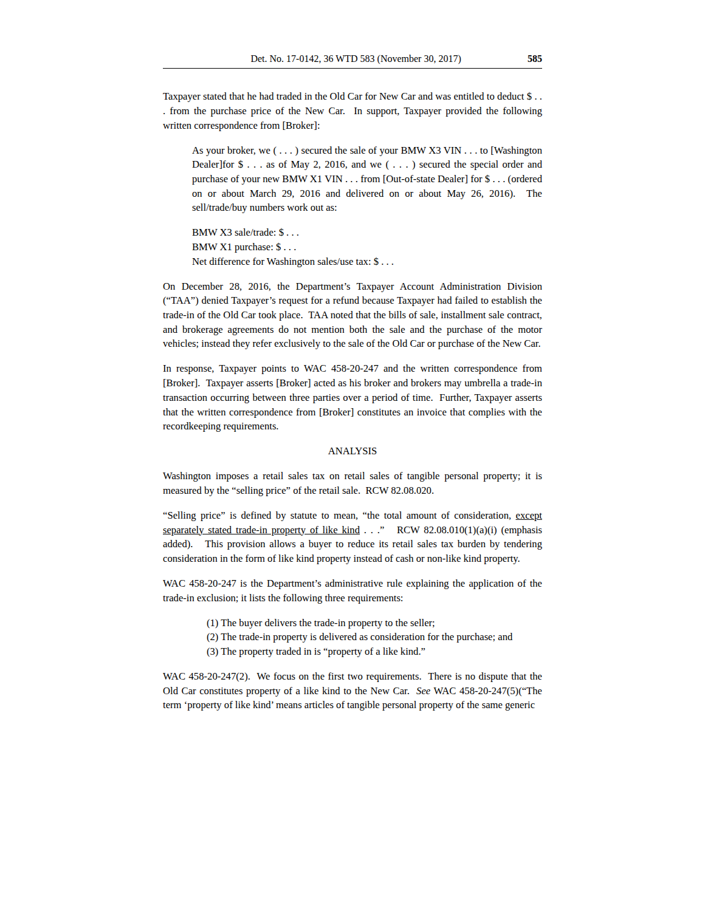Det. No. 17-0142, 36 WTD 583 (November 30, 2017)
585
Taxpayer stated that he had traded in the Old Car for New Car and was entitled to deduct $ . . . from the purchase price of the New Car. In support, Taxpayer provided the following written correspondence from [Broker]:
As your broker, we ( . . . ) secured the sale of your BMW X3 VIN . . . to [Washington Dealer]for $ . . . as of May 2, 2016, and we ( . . . ) secured the special order and purchase of your new BMW X1 VIN . . . from [Out-of-state Dealer] for $ . . . (ordered on or about March 29, 2016 and delivered on or about May 26, 2016). The sell/trade/buy numbers work out as:
BMW X3 sale/trade: $ . . .
BMW X1 purchase: $ . . .
Net difference for Washington sales/use tax: $ . . .
On December 28, 2016, the Department’s Taxpayer Account Administration Division (“TAA”) denied Taxpayer’s request for a refund because Taxpayer had failed to establish the trade-in of the Old Car took place. TAA noted that the bills of sale, installment sale contract, and brokerage agreements do not mention both the sale and the purchase of the motor vehicles; instead they refer exclusively to the sale of the Old Car or purchase of the New Car.
In response, Taxpayer points to WAC 458-20-247 and the written correspondence from [Broker]. Taxpayer asserts [Broker] acted as his broker and brokers may umbrella a trade-in transaction occurring between three parties over a period of time. Further, Taxpayer asserts that the written correspondence from [Broker] constitutes an invoice that complies with the recordkeeping requirements.
ANALYSIS
Washington imposes a retail sales tax on retail sales of tangible personal property; it is measured by the “selling price” of the retail sale. RCW 82.08.020.
“Selling price” is defined by statute to mean, “the total amount of consideration, except separately stated trade-in property of like kind . . .” RCW 82.08.010(1)(a)(i) (emphasis added). This provision allows a buyer to reduce its retail sales tax burden by tendering consideration in the form of like kind property instead of cash or non-like kind property.
WAC 458-20-247 is the Department’s administrative rule explaining the application of the trade-in exclusion; it lists the following three requirements:
(1) The buyer delivers the trade-in property to the seller;
(2) The trade-in property is delivered as consideration for the purchase; and
(3) The property traded in is “property of a like kind.”
WAC 458-20-247(2). We focus on the first two requirements. There is no dispute that the Old Car constitutes property of a like kind to the New Car. See WAC 458-20-247(5)(“The term ‘property of like kind’ means articles of tangible personal property of the same generic